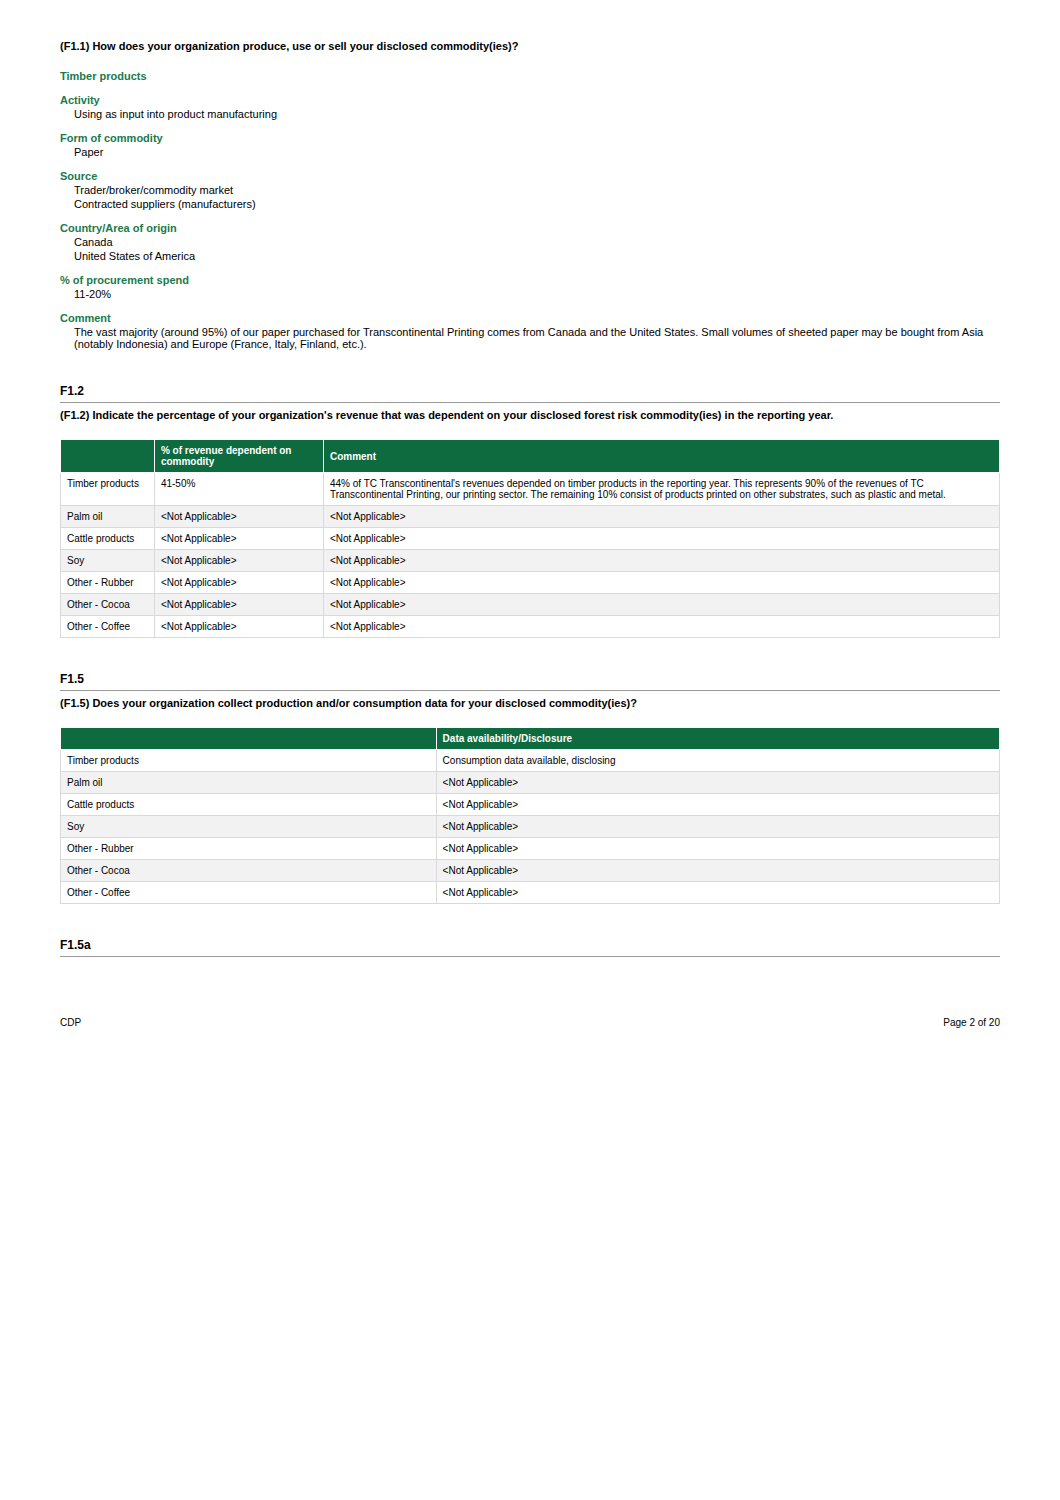(F1.1) How does your organization produce, use or sell your disclosed commodity(ies)?
Timber products
Activity
Using as input into product manufacturing
Form of commodity
Paper
Source
Trader/broker/commodity market
Contracted suppliers (manufacturers)
Country/Area of origin
Canada
United States of America
% of procurement spend
11-20%
Comment
The vast majority (around 95%) of our paper purchased for Transcontinental Printing comes from Canada and the United States. Small volumes of sheeted paper may be bought from Asia (notably Indonesia) and Europe (France, Italy, Finland, etc.).
F1.2
(F1.2) Indicate the percentage of your organization's revenue that was dependent on your disclosed forest risk commodity(ies) in the reporting year.
| | % of revenue dependent on commodity | Comment |
| --- | --- | --- |
| Timber products | 41-50% | 44% of TC Transcontinental's revenues depended on timber products in the reporting year. This represents 90% of the revenues of TC Transcontinental Printing, our printing sector. The remaining 10% consist of products printed on other substrates, such as plastic and metal. |
| Palm oil | <Not Applicable> | <Not Applicable> |
| Cattle products | <Not Applicable> | <Not Applicable> |
| Soy | <Not Applicable> | <Not Applicable> |
| Other - Rubber | <Not Applicable> | <Not Applicable> |
| Other - Cocoa | <Not Applicable> | <Not Applicable> |
| Other - Coffee | <Not Applicable> | <Not Applicable> |
F1.5
(F1.5) Does your organization collect production and/or consumption data for your disclosed commodity(ies)?
| | Data availability/Disclosure |
| --- | --- |
| Timber products | Consumption data available, disclosing |
| Palm oil | <Not Applicable> |
| Cattle products | <Not Applicable> |
| Soy | <Not Applicable> |
| Other - Rubber | <Not Applicable> |
| Other - Cocoa | <Not Applicable> |
| Other - Coffee | <Not Applicable> |
F1.5a
CDP
Page 2 of 20